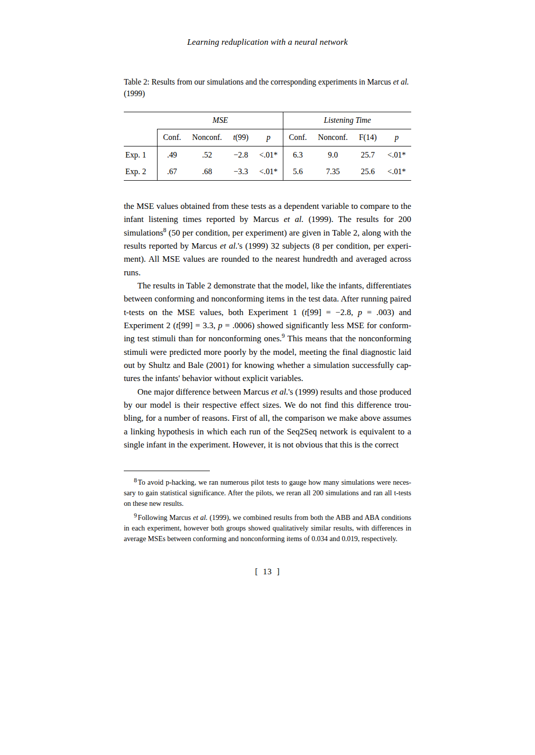Learning reduplication with a neural network
Table 2: Results from our simulations and the corresponding experiments in Marcus et al. (1999)
| | MSE | Listening Time |
| --- | --- | --- |
| | Conf. | Nonconf. | t (99) | p | Conf. | Nonconf. | F(14) | p |
| Exp. 1 | .49 | .52 | −2.8 | <.01* | 6.3 | 9.0 | 25.7 | <.01* |
| Exp. 2 | .67 | .68 | −3.3 | <.01* | 5.6 | 7.35 | 25.6 | <.01* |
the MSE values obtained from these tests as a dependent variable to compare to the infant listening times reported by Marcus et al. (1999). The results for 200 simulations8 (50 per condition, per experiment) are given in Table 2, along with the results reported by Marcus et al.'s (1999) 32 subjects (8 per condition, per experiment). All MSE values are rounded to the nearest hundredth and averaged across runs.
The results in Table 2 demonstrate that the model, like the infants, differentiates between conforming and nonconforming items in the test data. After running paired t-tests on the MSE values, both Experiment 1 (t[99] = −2.8, p = .003) and Experiment 2 (t[99] = 3.3, p = .0006) showed significantly less MSE for conforming test stimuli than for nonconforming ones.9 This means that the nonconforming stimuli were predicted more poorly by the model, meeting the final diagnostic laid out by Shultz and Bale (2001) for knowing whether a simulation successfully captures the infants' behavior without explicit variables.
One major difference between Marcus et al.'s (1999) results and those produced by our model is their respective effect sizes. We do not find this difference troubling, for a number of reasons. First of all, the comparison we make above assumes a linking hypothesis in which each run of the Seq2Seq network is equivalent to a single infant in the experiment. However, it is not obvious that this is the correct
8To avoid p-hacking, we ran numerous pilot tests to gauge how many simulations were necessary to gain statistical significance. After the pilots, we reran all 200 simulations and ran all t-tests on these new results.
9Following Marcus et al. (1999), we combined results from both the ABB and ABA conditions in each experiment, however both groups showed qualitatively similar results, with differences in average MSEs between conforming and nonconforming items of 0.034 and 0.019, respectively.
[ 13 ]